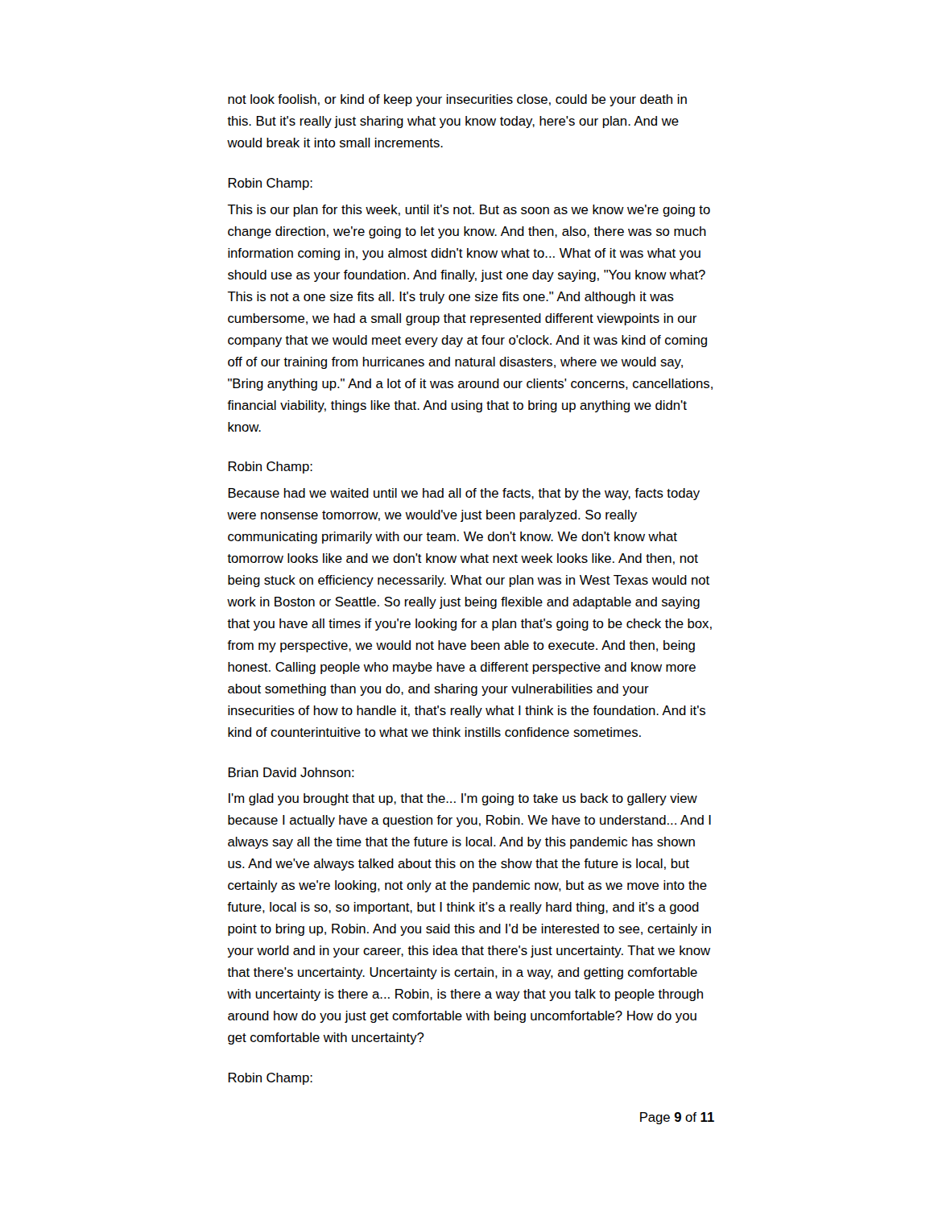not look foolish, or kind of keep your insecurities close, could be your death in this. But it's really just sharing what you know today, here's our plan. And we would break it into small increments.
Robin Champ:
This is our plan for this week, until it's not. But as soon as we know we're going to change direction, we're going to let you know. And then, also, there was so much information coming in, you almost didn't know what to... What of it was what you should use as your foundation. And finally, just one day saying, "You know what? This is not a one size fits all. It's truly one size fits one." And although it was cumbersome, we had a small group that represented different viewpoints in our company that we would meet every day at four o'clock. And it was kind of coming off of our training from hurricanes and natural disasters, where we would say, "Bring anything up." And a lot of it was around our clients' concerns, cancellations, financial viability, things like that. And using that to bring up anything we didn't know.
Robin Champ:
Because had we waited until we had all of the facts, that by the way, facts today were nonsense tomorrow, we would've just been paralyzed. So really communicating primarily with our team. We don't know. We don't know what tomorrow looks like and we don't know what next week looks like. And then, not being stuck on efficiency necessarily. What our plan was in West Texas would not work in Boston or Seattle. So really just being flexible and adaptable and saying that you have all times if you're looking for a plan that's going to be check the box, from my perspective, we would not have been able to execute. And then, being honest. Calling people who maybe have a different perspective and know more about something than you do, and sharing your vulnerabilities and your insecurities of how to handle it, that's really what I think is the foundation. And it's kind of counterintuitive to what we think instills confidence sometimes.
Brian David Johnson:
I'm glad you brought that up, that the... I'm going to take us back to gallery view because I actually have a question for you, Robin. We have to understand... And I always say all the time that the future is local. And by this pandemic has shown us. And we've always talked about this on the show that the future is local, but certainly as we're looking, not only at the pandemic now, but as we move into the future, local is so, so important, but I think it's a really hard thing, and it's a good point to bring up, Robin. And you said this and I'd be interested to see, certainly in your world and in your career, this idea that there's just uncertainty. That we know that there's uncertainty. Uncertainty is certain, in a way, and getting comfortable with uncertainty is there a... Robin, is there a way that you talk to people through around how do you just get comfortable with being uncomfortable? How do you get comfortable with uncertainty?
Robin Champ:
Page 9 of 11